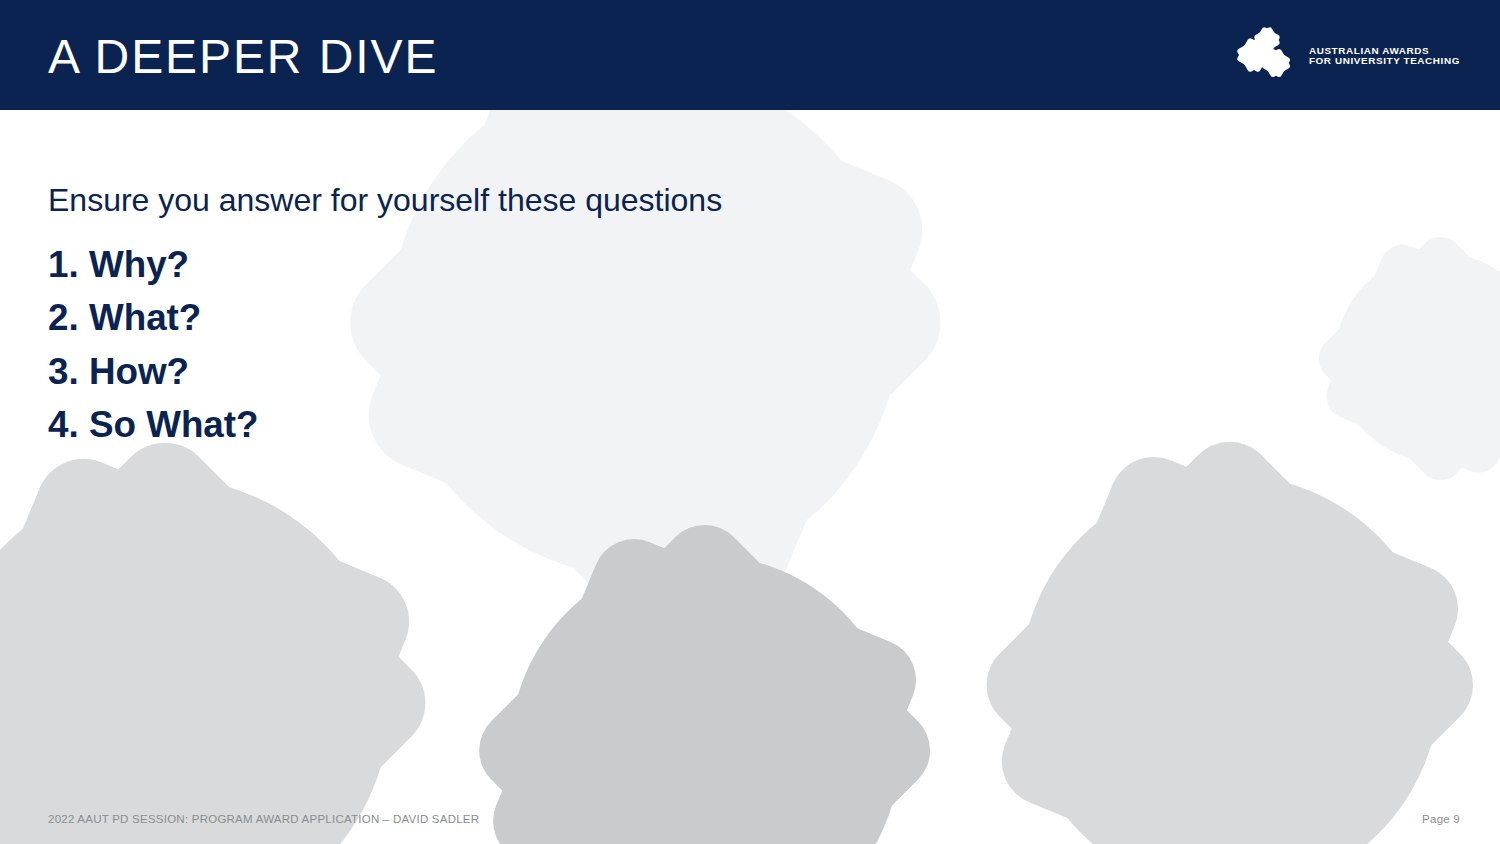A Deeper Dive
Australian Awards for University Teaching
Ensure you answer for yourself these questions
Why?
What?
How?
So What?
2022 AAUT PD Session: Program Award Application – David Sadler
Page 9